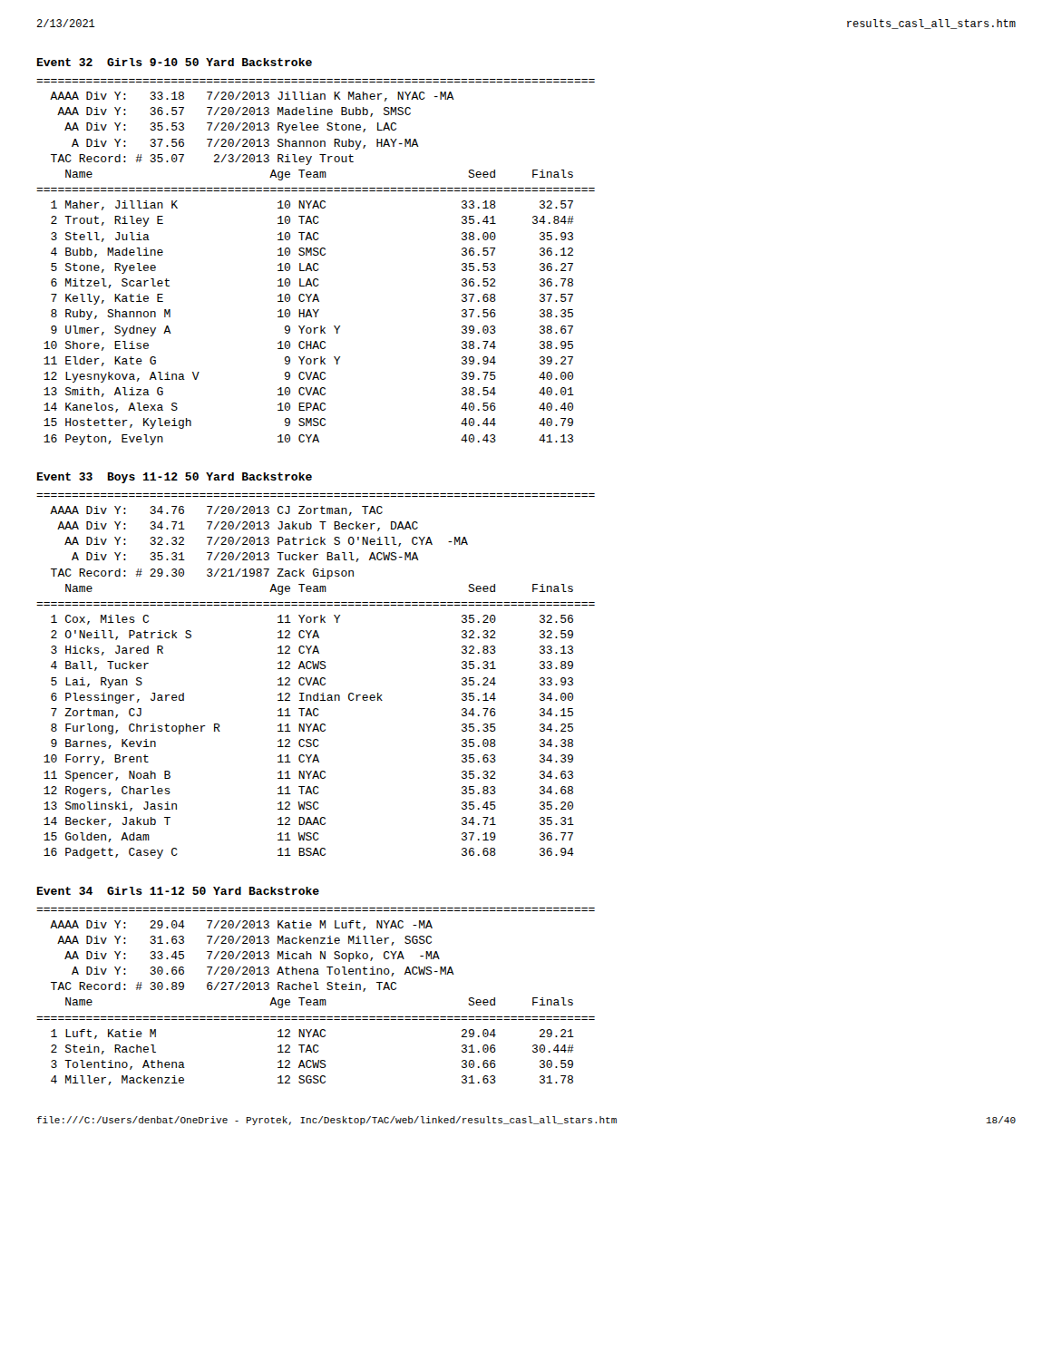2/13/2021 results_casl_all_stars.htm
Event 32 Girls 9-10 50 Yard Backstroke
===============================================================================
  AAAA Div Y:   33.18   7/20/2013 Jillian K Maher, NYAC -MA
   AAA Div Y:   36.57   7/20/2013 Madeline Bubb, SMSC
    AA Div Y:   35.53   7/20/2013 Ryelee Stone, LAC
     A Div Y:   37.56   7/20/2013 Shannon Ruby, HAY-MA
  TAC Record: # 35.07    2/3/2013 Riley Trout
    Name                         Age Team                    Seed     Finals
===============================================================================
  1 Maher, Jillian K              10 NYAC                   33.18      32.57
  2 Trout, Riley E                10 TAC                    35.41     34.84#
  3 Stell, Julia                  10 TAC                    38.00      35.93
  4 Bubb, Madeline                10 SMSC                   36.57      36.12
  5 Stone, Ryelee                 10 LAC                    35.53      36.27
  6 Mitzel, Scarlet               10 LAC                    36.52      36.78
  7 Kelly, Katie E                10 CYA                    37.68      37.57
  8 Ruby, Shannon M               10 HAY                    37.56      38.35
  9 Ulmer, Sydney A                9 York Y                 39.03      38.67
 10 Shore, Elise                  10 CHAC                   38.74      38.95
 11 Elder, Kate G                  9 York Y                 39.94      39.27
 12 Lyesnykova, Alina V            9 CVAC                   39.75      40.00
 13 Smith, Aliza G                10 CVAC                   38.54      40.01
 14 Kanelos, Alexa S              10 EPAC                   40.56      40.40
 15 Hostetter, Kyleigh             9 SMSC                   40.44      40.79
 16 Peyton, Evelyn                10 CYA                    40.43      41.13
Event 33 Boys 11-12 50 Yard Backstroke
===============================================================================
  AAAA Div Y:   34.76   7/20/2013 CJ Zortman, TAC
   AAA Div Y:   34.71   7/20/2013 Jakub T Becker, DAAC
    AA Div Y:   32.32   7/20/2013 Patrick S O'Neill, CYA  -MA
     A Div Y:   35.31   7/20/2013 Tucker Ball, ACWS-MA
  TAC Record: # 29.30   3/21/1987 Zack Gipson
    Name                         Age Team                    Seed     Finals
===============================================================================
  1 Cox, Miles C                  11 York Y                 35.20      32.56
  2 O'Neill, Patrick S            12 CYA                    32.32      32.59
  3 Hicks, Jared R                12 CYA                    32.83      33.13
  4 Ball, Tucker                  12 ACWS                   35.31      33.89
  5 Lai, Ryan S                   12 CVAC                   35.24      33.93
  6 Plessinger, Jared             12 Indian Creek           35.14      34.00
  7 Zortman, CJ                   11 TAC                    34.76      34.15
  8 Furlong, Christopher R        11 NYAC                   35.35      34.25
  9 Barnes, Kevin                 12 CSC                    35.08      34.38
 10 Forry, Brent                  11 CYA                    35.63      34.39
 11 Spencer, Noah B               11 NYAC                   35.32      34.63
 12 Rogers, Charles               11 TAC                    35.83      34.68
 13 Smolinski, Jasin              12 WSC                    35.45      35.20
 14 Becker, Jakub T               12 DAAC                   34.71      35.31
 15 Golden, Adam                  11 WSC                    37.19      36.77
 16 Padgett, Casey C              11 BSAC                   36.68      36.94
Event 34 Girls 11-12 50 Yard Backstroke
===============================================================================
  AAAA Div Y:   29.04   7/20/2013 Katie M Luft, NYAC -MA
   AAA Div Y:   31.63   7/20/2013 Mackenzie Miller, SGSC
    AA Div Y:   33.45   7/20/2013 Micah N Sopko, CYA  -MA
     A Div Y:   30.66   7/20/2013 Athena Tolentino, ACWS-MA
  TAC Record: # 30.89   6/27/2013 Rachel Stein, TAC
    Name                         Age Team                    Seed     Finals
===============================================================================
  1 Luft, Katie M                 12 NYAC                   29.04      29.21
  2 Stein, Rachel                 12 TAC                    31.06     30.44#
  3 Tolentino, Athena             12 ACWS                   30.66      30.59
  4 Miller, Mackenzie             12 SGSC                   31.63      31.78
file:///C:/Users/denbat/OneDrive - Pyrotek, Inc/Desktop/TAC/web/linked/results_casl_all_stars.htm 18/40